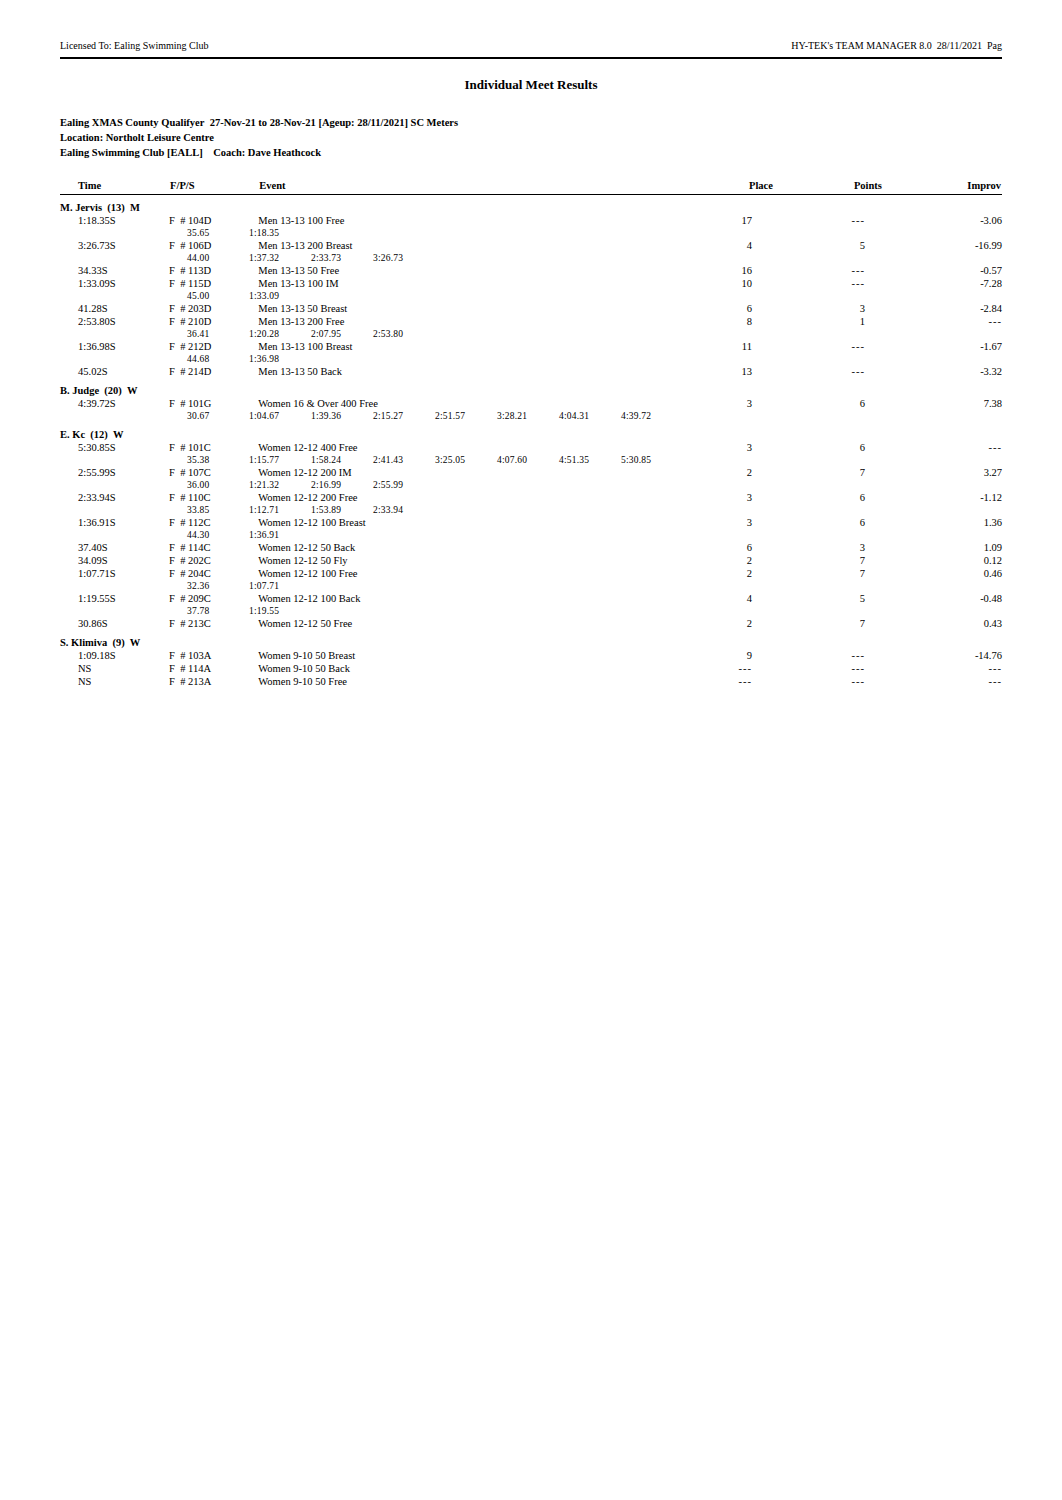Licensed To: Ealing Swimming Club
HY-TEK's TEAM MANAGER 8.0 28/11/2021 Pag
Individual Meet Results
Ealing XMAS County Qualifyer 27-Nov-21 to 28-Nov-21 [Ageup: 28/11/2021] SC Meters
Location: Northolt Leisure Centre
Ealing Swimming Club [EALL] Coach: Dave Heathcock
| Time | F/P/S | Event | Place | Points | Improv |
| --- | --- | --- | --- | --- | --- |
| M. Jervis (13) M |
| 1:18.35S | F # 104D | Men 13-13 100 Free | 17 | --- | -3.06 |
| | 35.65 1:18.35 |
| 3:26.73S | F # 106D | Men 13-13 200 Breast | 4 | 5 | -16.99 |
| | 44.00 1:37.32 2:33.73 3:26.73 |
| 34.33S | F # 113D | Men 13-13 50 Free | 16 | --- | -0.57 |
| 1:33.09S | F # 115D | Men 13-13 100 IM | 10 | --- | -7.28 |
| | 45.00 1:33.09 |
| 41.28S | F # 203D | Men 13-13 50 Breast | 6 | 3 | -2.84 |
| 2:53.80S | F # 210D | Men 13-13 200 Free | 8 | 1 | --- |
| | 36.41 1:20.28 2:07.95 2:53.80 |
| 1:36.98S | F # 212D | Men 13-13 100 Breast | 11 | --- | -1.67 |
| | 44.68 1:36.98 |
| 45.02S | F # 214D | Men 13-13 50 Back | 13 | --- | -3.32 |
| B. Judge (20) W |
| 4:39.72S | F # 101G | Women 16 & Over 400 Free | 3 | 6 | 7.38 |
| | 30.67 1:04.67 1:39.36 2:15.27 2:51.57 3:28.21 4:04.31 4:39.72 |
| E. Kc (12) W |
| 5:30.85S | F # 101C | Women 12-12 400 Free | 3 | 6 | --- |
| | 35.38 1:15.77 1:58.24 2:41.43 3:25.05 4:07.60 4:51.35 5:30.85 |
| 2:55.99S | F # 107C | Women 12-12 200 IM | 2 | 7 | 3.27 |
| | 36.00 1:21.32 2:16.99 2:55.99 |
| 2:33.94S | F # 110C | Women 12-12 200 Free | 3 | 6 | -1.12 |
| | 33.85 1:12.71 1:53.89 2:33.94 |
| 1:36.91S | F # 112C | Women 12-12 100 Breast | 3 | 6 | 1.36 |
| | 44.30 1:36.91 |
| 37.40S | F # 114C | Women 12-12 50 Back | 6 | 3 | 1.09 |
| 34.09S | F # 202C | Women 12-12 50 Fly | 2 | 7 | 0.12 |
| 1:07.71S | F # 204C | Women 12-12 100 Free | 2 | 7 | 0.46 |
| | 32.36 1:07.71 |
| 1:19.55S | F # 209C | Women 12-12 100 Back | 4 | 5 | -0.48 |
| | 37.78 1:19.55 |
| 30.86S | F # 213C | Women 12-12 50 Free | 2 | 7 | 0.43 |
| S. Klimiva (9) W |
| 1:09.18S | F # 103A | Women 9-10 50 Breast | 9 | --- | -14.76 |
| NS | F # 114A | Women 9-10 50 Back | --- | --- | --- |
| NS | F # 213A | Women 9-10 50 Free | --- | --- | --- |